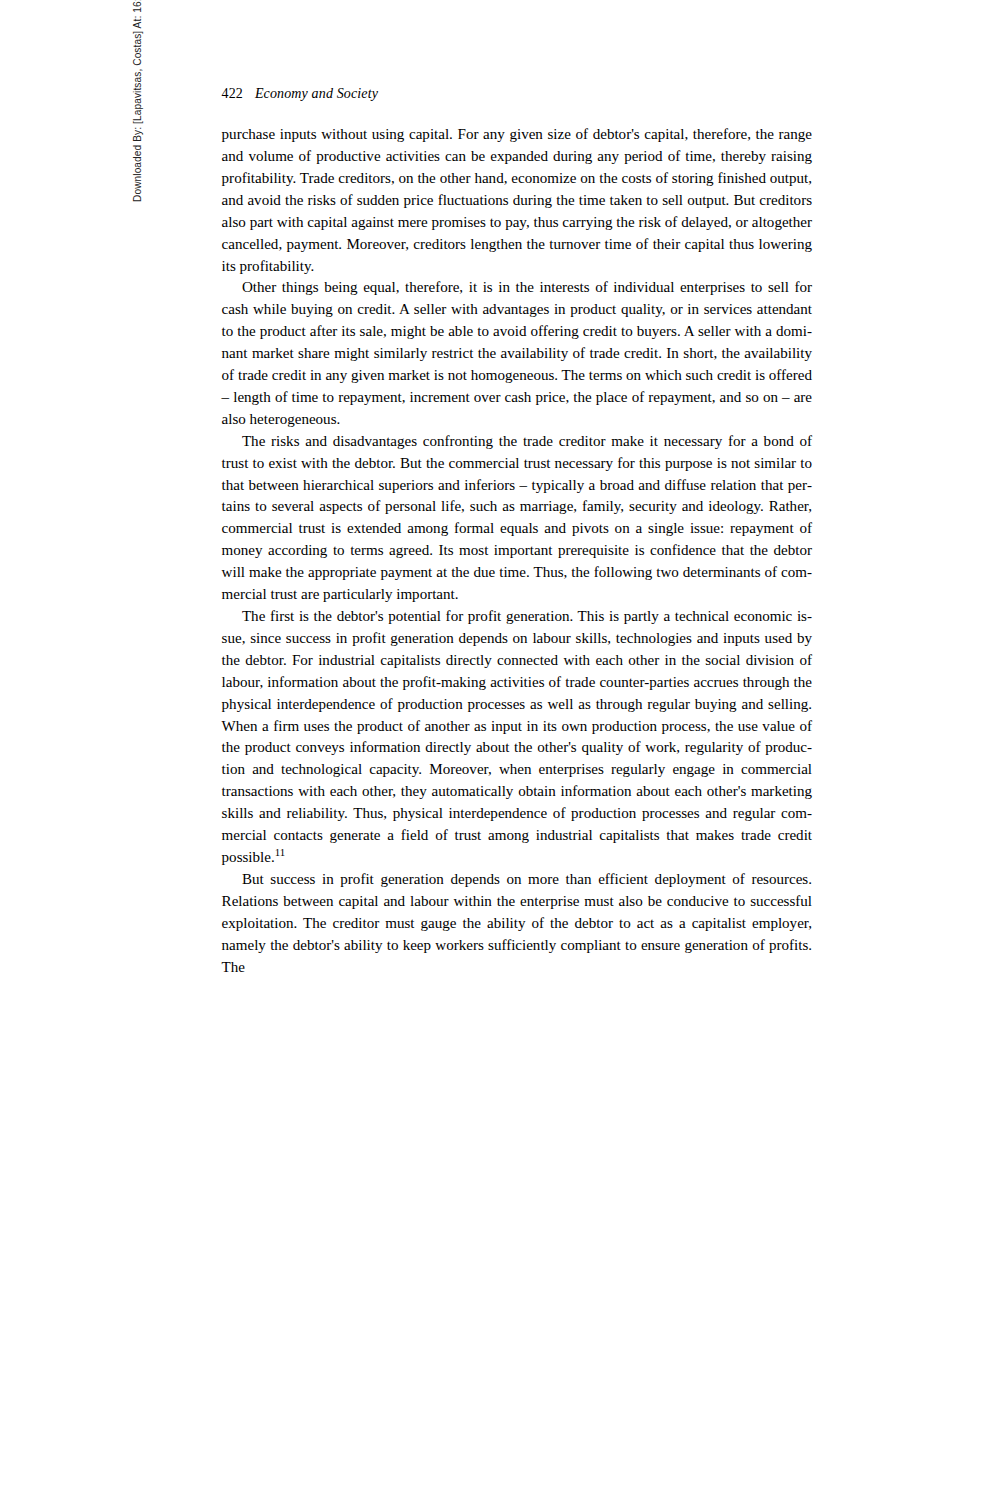Downloaded By: [Lapavitsas, Costas] At: 16:32 27 June 2007
422 Economy and Society
purchase inputs without using capital. For any given size of debtor's capital, therefore, the range and volume of productive activities can be expanded during any period of time, thereby raising profitability. Trade creditors, on the other hand, economize on the costs of storing finished output, and avoid the risks of sudden price fluctuations during the time taken to sell output. But creditors also part with capital against mere promises to pay, thus carrying the risk of delayed, or altogether cancelled, payment. Moreover, creditors lengthen the turnover time of their capital thus lowering its profitability.
Other things being equal, therefore, it is in the interests of individual enterprises to sell for cash while buying on credit. A seller with advantages in product quality, or in services attendant to the product after its sale, might be able to avoid offering credit to buyers. A seller with a dominant market share might similarly restrict the availability of trade credit. In short, the availability of trade credit in any given market is not homogeneous. The terms on which such credit is offered – length of time to repayment, increment over cash price, the place of repayment, and so on – are also heterogeneous.
The risks and disadvantages confronting the trade creditor make it necessary for a bond of trust to exist with the debtor. But the commercial trust necessary for this purpose is not similar to that between hierarchical superiors and inferiors – typically a broad and diffuse relation that pertains to several aspects of personal life, such as marriage, family, security and ideology. Rather, commercial trust is extended among formal equals and pivots on a single issue: repayment of money according to terms agreed. Its most important prerequisite is confidence that the debtor will make the appropriate payment at the due time. Thus, the following two determinants of commercial trust are particularly important.
The first is the debtor's potential for profit generation. This is partly a technical economic issue, since success in profit generation depends on labour skills, technologies and inputs used by the debtor. For industrial capitalists directly connected with each other in the social division of labour, information about the profit-making activities of trade counter-parties accrues through the physical interdependence of production processes as well as through regular buying and selling. When a firm uses the product of another as input in its own production process, the use value of the product conveys information directly about the other's quality of work, regularity of production and technological capacity. Moreover, when enterprises regularly engage in commercial transactions with each other, they automatically obtain information about each other's marketing skills and reliability. Thus, physical interdependence of production processes and regular commercial contacts generate a field of trust among industrial capitalists that makes trade credit possible.11
But success in profit generation depends on more than efficient deployment of resources. Relations between capital and labour within the enterprise must also be conducive to successful exploitation. The creditor must gauge the ability of the debtor to act as a capitalist employer, namely the debtor's ability to keep workers sufficiently compliant to ensure generation of profits. The